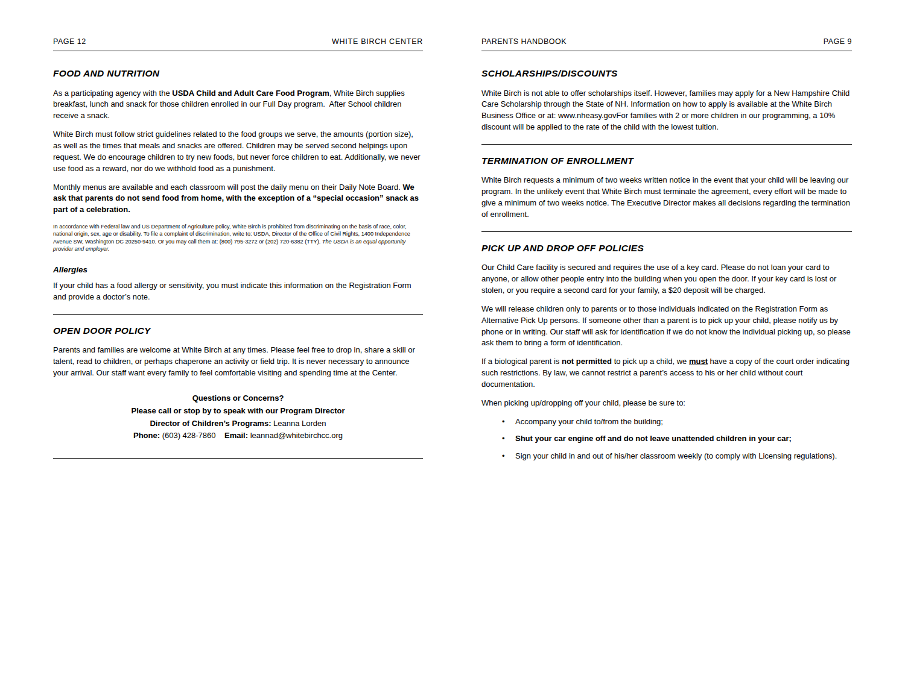PAGE 12 WHITE BIRCH CENTER
FOOD AND NUTRITION
As a participating agency with the USDA Child and Adult Care Food Program, White Birch supplies breakfast, lunch and snack for those children enrolled in our Full Day program. After School children receive a snack.
White Birch must follow strict guidelines related to the food groups we serve, the amounts (portion size), as well as the times that meals and snacks are offered. Children may be served second helpings upon request. We do encourage children to try new foods, but never force children to eat. Additionally, we never use food as a reward, nor do we withhold food as a punishment.
Monthly menus are available and each classroom will post the daily menu on their Daily Note Board. We ask that parents do not send food from home, with the exception of a “special occasion” snack as part of a celebration.
In accordance with Federal law and US Department of Agriculture policy, White Birch is prohibited from discriminating on the basis of race, color, national origin, sex, age or disability. To file a complaint of discrimination, write to: USDA, Director of the Office of Civil Rights, 1400 Independence Avenue SW, Washington DC 20250-9410. Or you may call them at: (800) 795-3272 or (202) 720-6382 (TTY). The USDA is an equal opportunity provider and employer.
Allergies
If your child has a food allergy or sensitivity, you must indicate this information on the Registration Form and provide a doctor’s note.
OPEN DOOR POLICY
Parents and families are welcome at White Birch at any times. Please feel free to drop in, share a skill or talent, read to children, or perhaps chaperone an activity or field trip. It is never necessary to announce your arrival. Our staff want every family to feel comfortable visiting and spending time at the Center.
Questions or Concerns?
Please call or stop by to speak with our Program Director
Director of Children’s Programs: Leanna Lorden
Phone: (603) 428-7860 Email: leannad@whitebirchcc.org
PARENTS HANDBOOK PAGE 9
SCHOLARSHIPS/DISCOUNTS
White Birch is not able to offer scholarships itself. However, families may apply for a New Hampshire Child Care Scholarship through the State of NH. Information on how to apply is available at the White Birch Business Office or at: www.nheasy.govFor families with 2 or more children in our programming, a 10% discount will be applied to the rate of the child with the lowest tuition.
TERMINATION OF ENROLLMENT
White Birch requests a minimum of two weeks written notice in the event that your child will be leaving our program. In the unlikely event that White Birch must terminate the agreement, every effort will be made to give a minimum of two weeks notice. The Executive Director makes all decisions regarding the termination of enrollment.
PICK UP AND DROP OFF POLICIES
Our Child Care facility is secured and requires the use of a key card. Please do not loan your card to anyone, or allow other people entry into the building when you open the door. If your key card is lost or stolen, or you require a second card for your family, a $20 deposit will be charged.
We will release children only to parents or to those individuals indicated on the Registration Form as Alternative Pick Up persons. If someone other than a parent is to pick up your child, please notify us by phone or in writing. Our staff will ask for identification if we do not know the individual picking up, so please ask them to bring a form of identification.
If a biological parent is not permitted to pick up a child, we must have a copy of the court order indicating such restrictions. By law, we cannot restrict a parent’s access to his or her child without court documentation.
When picking up/dropping off your child, please be sure to:
Accompany your child to/from the building;
Shut your car engine off and do not leave unattended children in your car;
Sign your child in and out of his/her classroom weekly (to comply with Licensing regulations).